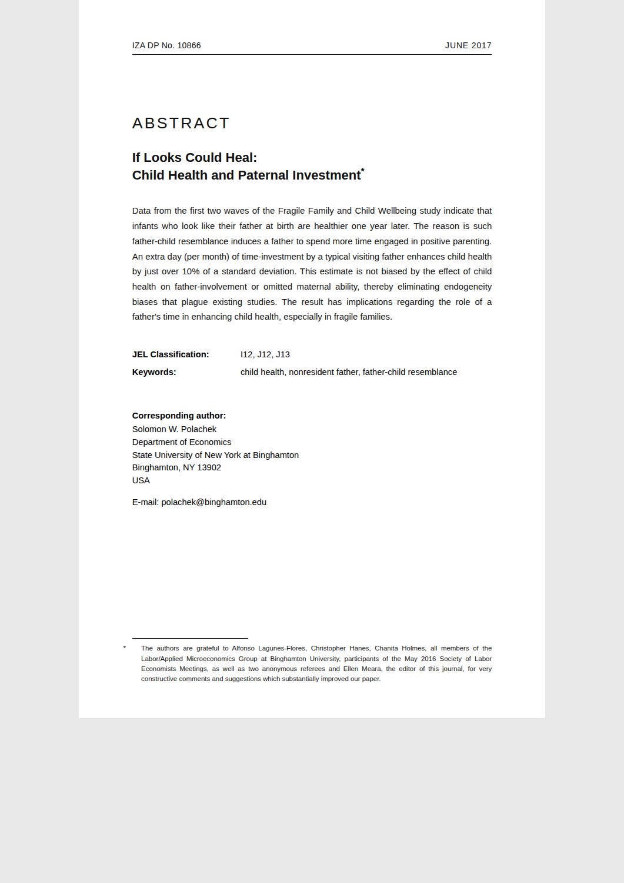IZA DP No. 10866
JUNE 2017
ABSTRACT
If Looks Could Heal:
Child Health and Paternal Investment*
Data from the first two waves of the Fragile Family and Child Wellbeing study indicate that infants who look like their father at birth are healthier one year later. The reason is such father-child resemblance induces a father to spend more time engaged in positive parenting. An extra day (per month) of time-investment by a typical visiting father enhances child health by just over 10% of a standard deviation. This estimate is not biased by the effect of child health on father-involvement or omitted maternal ability, thereby eliminating endogeneity biases that plague existing studies. The result has implications regarding the role of a father's time in enhancing child health, especially in fragile families.
| JEL Classification: | I12, J12, J13 |
| Keywords: | child health, nonresident father, father-child resemblance |
Corresponding author:
Solomon W. Polachek
Department of Economics
State University of New York at Binghamton
Binghamton, NY 13902
USA
E-mail: polachek@binghamton.edu
*The authors are grateful to Alfonso Lagunes-Flores, Christopher Hanes, Chanita Holmes, all members of the Labor/Applied Microeconomics Group at Binghamton University, participants of the May 2016 Society of Labor Economists Meetings, as well as two anonymous referees and Ellen Meara, the editor of this journal, for very constructive comments and suggestions which substantially improved our paper.